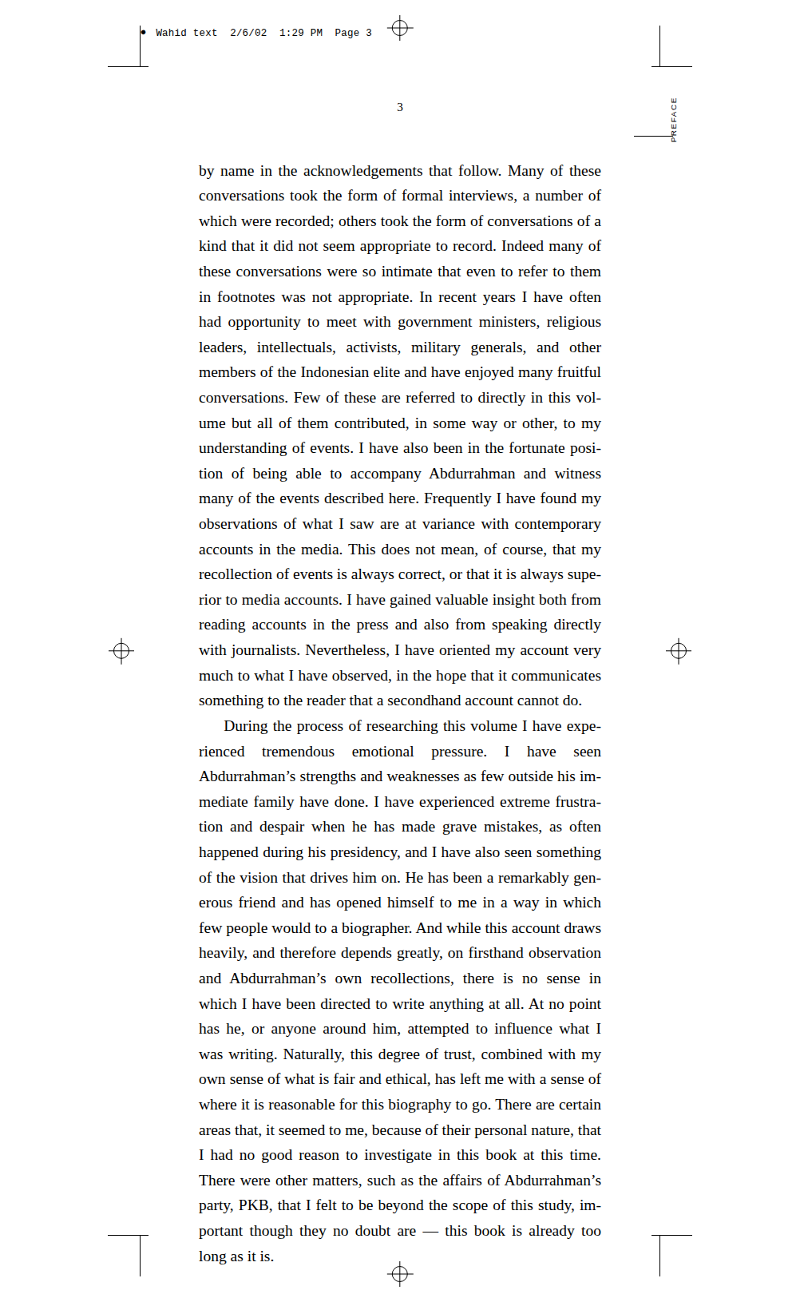●Wahid text 2/6/02 1:29 PM Page 3
PREFACE
3
by name in the acknowledgements that follow. Many of these conversations took the form of formal interviews, a number of which were recorded; others took the form of conversations of a kind that it did not seem appropriate to record. Indeed many of these conversations were so intimate that even to refer to them in footnotes was not appropriate. In recent years I have often had opportunity to meet with government ministers, religious leaders, intellectuals, activists, military generals, and other members of the Indonesian elite and have enjoyed many fruitful conversations. Few of these are referred to directly in this volume but all of them contributed, in some way or other, to my understanding of events. I have also been in the fortunate position of being able to accompany Abdurrahman and witness many of the events described here. Frequently I have found my observations of what I saw are at variance with contemporary accounts in the media. This does not mean, of course, that my recollection of events is always correct, or that it is always superior to media accounts. I have gained valuable insight both from reading accounts in the press and also from speaking directly with journalists. Nevertheless, I have oriented my account very much to what I have observed, in the hope that it communicates something to the reader that a secondhand account cannot do.
During the process of researching this volume I have experienced tremendous emotional pressure. I have seen Abdurrahman’s strengths and weaknesses as few outside his immediate family have done. I have experienced extreme frustration and despair when he has made grave mistakes, as often happened during his presidency, and I have also seen something of the vision that drives him on. He has been a remarkably generous friend and has opened himself to me in a way in which few people would to a biographer. And while this account draws heavily, and therefore depends greatly, on firsthand observation and Abdurrahman’s own recollections, there is no sense in which I have been directed to write anything at all. At no point has he, or anyone around him, attempted to influence what I was writing. Naturally, this degree of trust, combined with my own sense of what is fair and ethical, has left me with a sense of where it is reasonable for this biography to go. There are certain areas that, it seemed to me, because of their personal nature, that I had no good reason to investigate in this book at this time. There were other matters, such as the affairs of Abdurrahman’s party, PKB, that I felt to be beyond the scope of this study, important though they no doubt are — this book is already too long as it is.